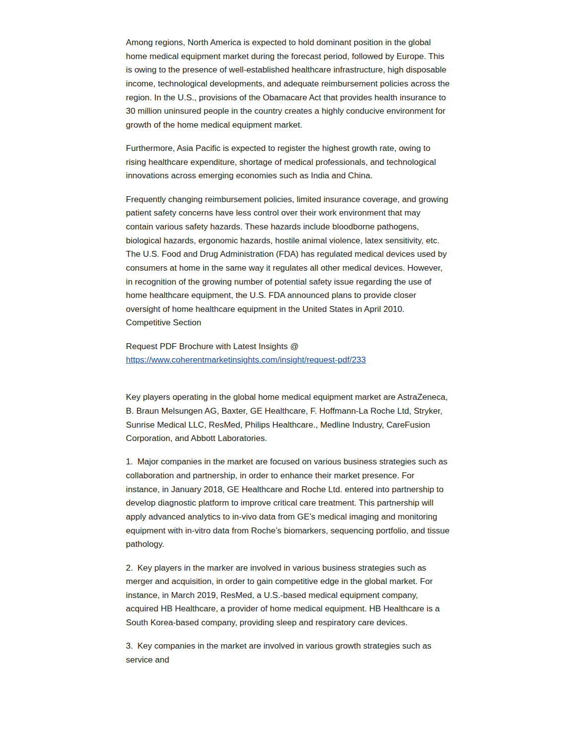Among regions, North America is expected to hold dominant position in the global home medical equipment market during the forecast period, followed by Europe. This is owing to the presence of well-established healthcare infrastructure, high disposable income, technological developments, and adequate reimbursement policies across the region. In the U.S., provisions of the Obamacare Act that provides health insurance to 30 million uninsured people in the country creates a highly conducive environment for growth of the home medical equipment market.
Furthermore, Asia Pacific is expected to register the highest growth rate, owing to rising healthcare expenditure, shortage of medical professionals, and technological innovations across emerging economies such as India and China.
Frequently changing reimbursement policies, limited insurance coverage, and growing patient safety concerns have less control over their work environment that may contain various safety hazards. These hazards include bloodborne pathogens, biological hazards, ergonomic hazards, hostile animal violence, latex sensitivity, etc. The U.S. Food and Drug Administration (FDA) has regulated medical devices used by consumers at home in the same way it regulates all other medical devices. However, in recognition of the growing number of potential safety issue regarding the use of home healthcare equipment, the U.S. FDA announced plans to provide closer oversight of home healthcare equipment in the United States in April 2010.
Competitive Section
Request PDF Brochure with Latest Insights @
https://www.coherentmarketinsights.com/insight/request-pdf/233
Key players operating in the global home medical equipment market are AstraZeneca, B. Braun Melsungen AG, Baxter, GE Healthcare, F. Hoffmann-La Roche Ltd, Stryker, Sunrise Medical LLC, ResMed, Philips Healthcare., Medline Industry, CareFusion Corporation, and Abbott Laboratories.
1. Major companies in the market are focused on various business strategies such as collaboration and partnership, in order to enhance their market presence. For instance, in January 2018, GE Healthcare and Roche Ltd. entered into partnership to develop diagnostic platform to improve critical care treatment. This partnership will apply advanced analytics to in-vivo data from GE’s medical imaging and monitoring equipment with in-vitro data from Roche’s biomarkers, sequencing portfolio, and tissue pathology.
2. Key players in the marker are involved in various business strategies such as merger and acquisition, in order to gain competitive edge in the global market. For instance, in March 2019, ResMed, a U.S.-based medical equipment company, acquired HB Healthcare, a provider of home medical equipment. HB Healthcare is a South Korea-based company, providing sleep and respiratory care devices.
3. Key companies in the market are involved in various growth strategies such as service and